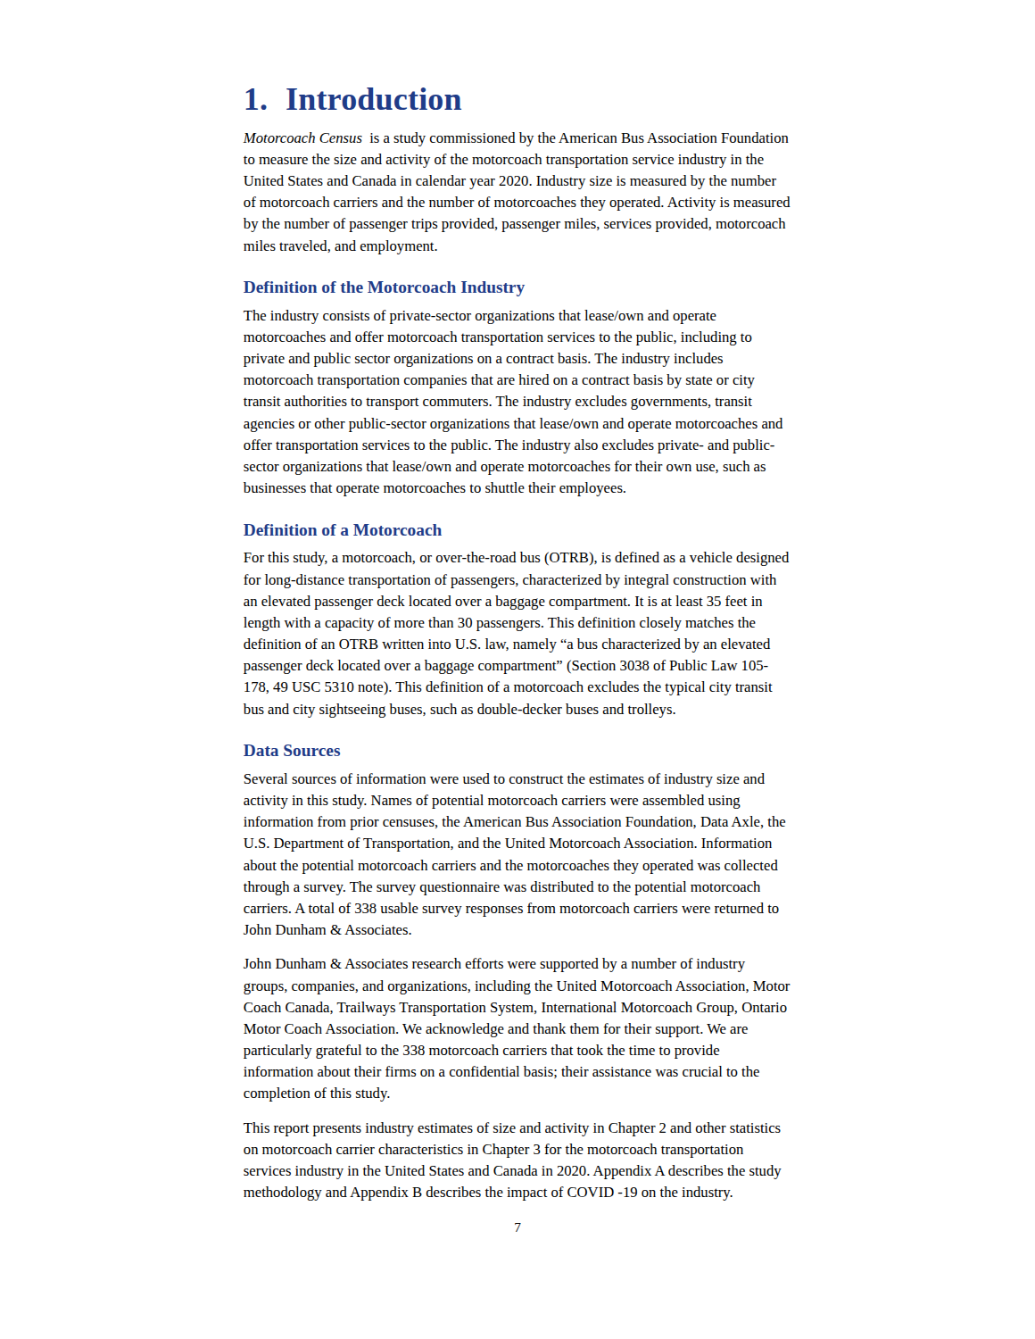1. Introduction
Motorcoach Census is a study commissioned by the American Bus Association Foundation to measure the size and activity of the motorcoach transportation service industry in the United States and Canada in calendar year 2020. Industry size is measured by the number of motorcoach carriers and the number of motorcoaches they operated. Activity is measured by the number of passenger trips provided, passenger miles, services provided, motorcoach miles traveled, and employment.
Definition of the Motorcoach Industry
The industry consists of private-sector organizations that lease/own and operate motorcoaches and offer motorcoach transportation services to the public, including to private and public sector organizations on a contract basis. The industry includes motorcoach transportation companies that are hired on a contract basis by state or city transit authorities to transport commuters. The industry excludes governments, transit agencies or other public-sector organizations that lease/own and operate motorcoaches and offer transportation services to the public. The industry also excludes private- and public-sector organizations that lease/own and operate motorcoaches for their own use, such as businesses that operate motorcoaches to shuttle their employees.
Definition of a Motorcoach
For this study, a motorcoach, or over-the-road bus (OTRB), is defined as a vehicle designed for long-distance transportation of passengers, characterized by integral construction with an elevated passenger deck located over a baggage compartment. It is at least 35 feet in length with a capacity of more than 30 passengers. This definition closely matches the definition of an OTRB written into U.S. law, namely “a bus characterized by an elevated passenger deck located over a baggage compartment” (Section 3038 of Public Law 105-178, 49 USC 5310 note). This definition of a motorcoach excludes the typical city transit bus and city sightseeing buses, such as double-decker buses and trolleys.
Data Sources
Several sources of information were used to construct the estimates of industry size and activity in this study. Names of potential motorcoach carriers were assembled using information from prior censuses, the American Bus Association Foundation, Data Axle, the U.S. Department of Transportation, and the United Motorcoach Association. Information about the potential motorcoach carriers and the motorcoaches they operated was collected through a survey. The survey questionnaire was distributed to the potential motorcoach carriers. A total of 338 usable survey responses from motorcoach carriers were returned to John Dunham & Associates.
John Dunham & Associates research efforts were supported by a number of industry groups, companies, and organizations, including the United Motorcoach Association, Motor Coach Canada, Trailways Transportation System, International Motorcoach Group, Ontario Motor Coach Association. We acknowledge and thank them for their support. We are particularly grateful to the 338 motorcoach carriers that took the time to provide information about their firms on a confidential basis; their assistance was crucial to the completion of this study.
This report presents industry estimates of size and activity in Chapter 2 and other statistics on motorcoach carrier characteristics in Chapter 3 for the motorcoach transportation services industry in the United States and Canada in 2020. Appendix A describes the study methodology and Appendix B describes the impact of COVID -19 on the industry.
7